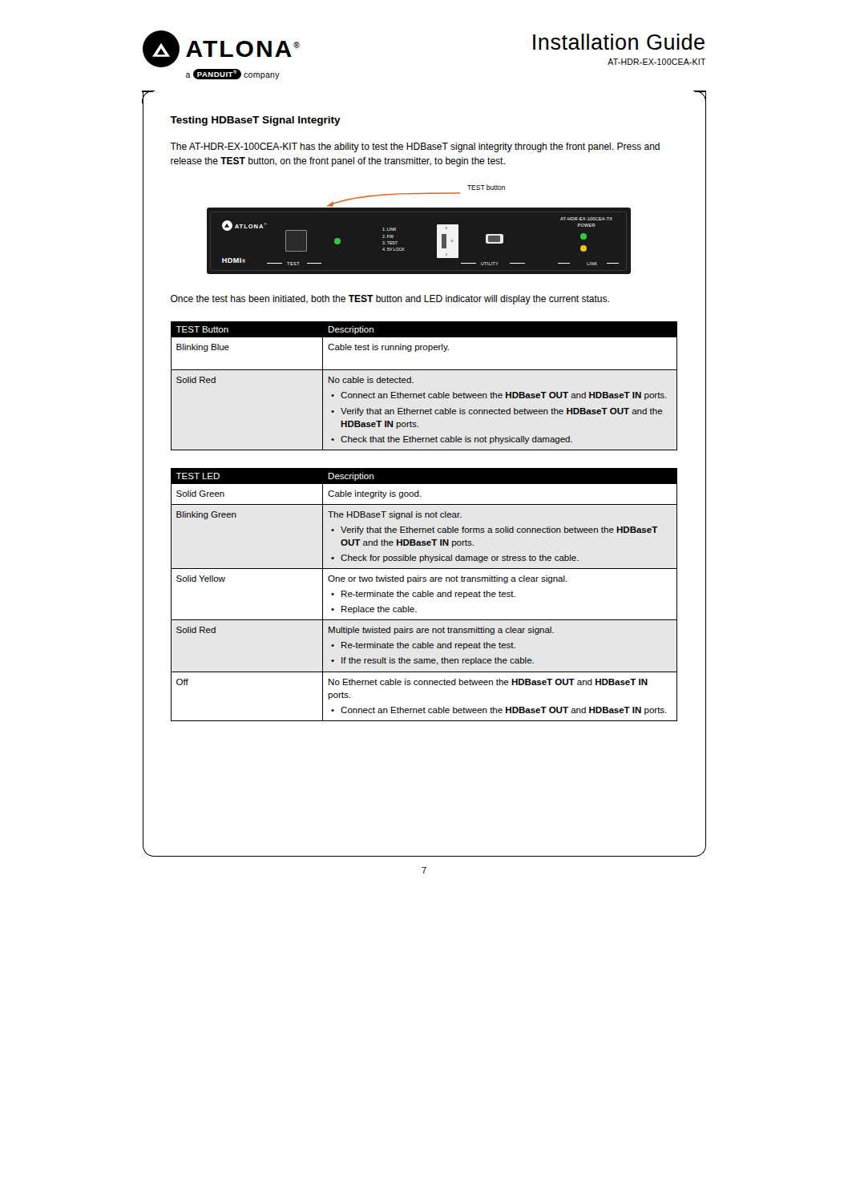ATLONA®
a PANDUIT® company
Installation Guide
AT-HDR-EX-100CEA-KIT
Testing HDBaseT Signal Integrity
The AT-HDR-EX-100CEA-KIT has the ability to test the HDBaseT signal integrity through the front panel. Press and release the TEST button, on the front panel of the transmitter, to begin the test.
TEST button
ATLONA®
HDMI®
TEST
1. LINK
2. FW
3. TEST
4. 5V LOCK
2 1 U
UTILITY
AT-HDR-EX-100CEA-TX
POWER
LINK
Once the test has been initiated, both the TEST button and LED indicator will display the current status.
| TEST Button | Description |
| --- | --- |
| Blinking Blue | Cable test is running properly. |
| Solid Red | No cable is detected. Connect an Ethernet cable between the HDBaseT OUT and HDBaseT IN ports. Verify that an Ethernet cable is connected between the HDBaseT OUT and the HDBaseT IN ports. Check that the Ethernet cable is not physically damaged. |
| TEST LED | Description |
| --- | --- |
| Solid Green | Cable integrity is good. |
| Blinking Green | The HDBaseT signal is not clear. Verify that the Ethernet cable forms a solid connection between the HDBaseT OUT and the HDBaseT IN ports. Check for possible physical damage or stress to the cable. |
| Solid Yellow | One or two twisted pairs are not transmitting a clear signal. Re-terminate the cable and repeat the test. Replace the cable. |
| Solid Red | Multiple twisted pairs are not transmitting a clear signal. Re-terminate the cable and repeat the test. If the result is the same, then replace the cable. |
| Off | No Ethernet cable is connected between the HDBaseT OUT and HDBaseT IN ports. Connect an Ethernet cable between the HDBaseT OUT and HDBaseT IN ports. |
7